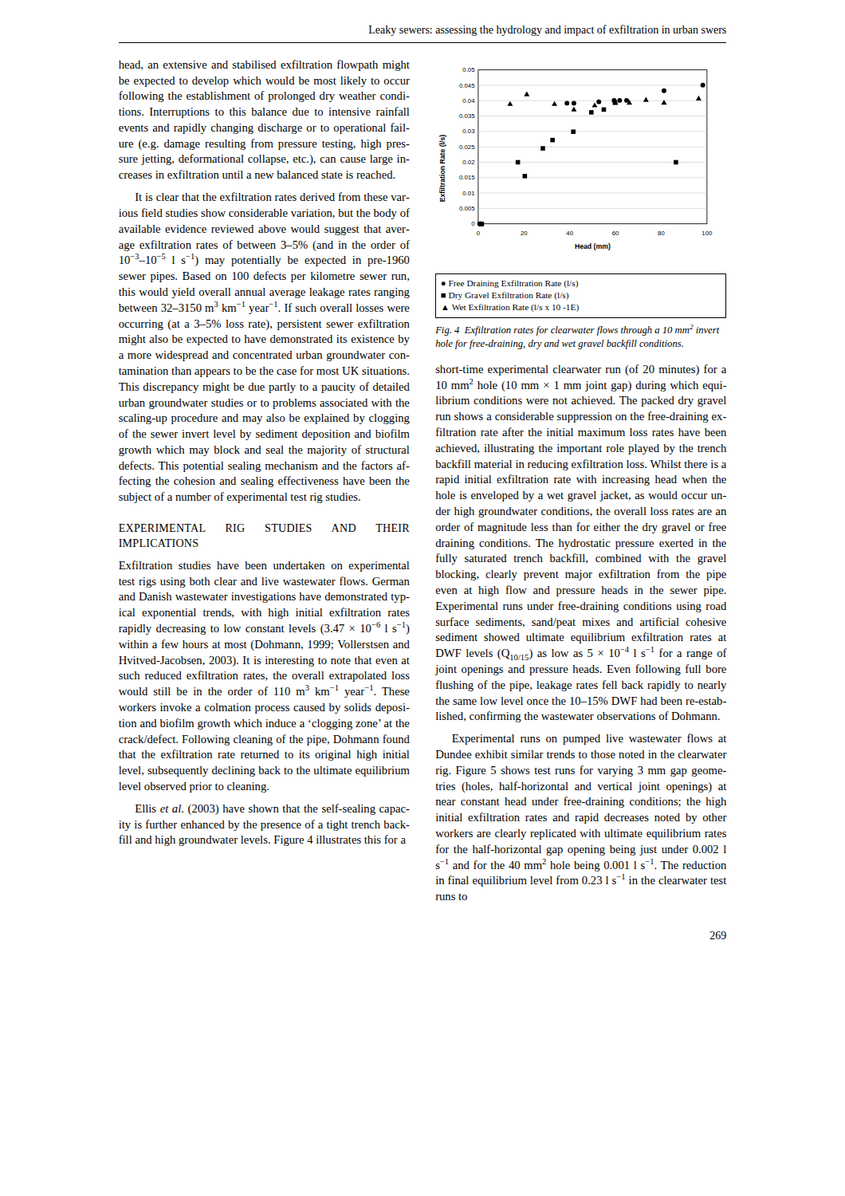Leaky sewers: assessing the hydrology and impact of exfiltration in urban swers
head, an extensive and stabilised exfiltration flowpath might be expected to develop which would be most likely to occur following the establishment of prolonged dry weather conditions. Interruptions to this balance due to intensive rainfall events and rapidly changing discharge or to operational failure (e.g. damage resulting from pressure testing, high pressure jetting, deformational collapse, etc.), can cause large increases in exfiltration until a new balanced state is reached.
It is clear that the exfiltration rates derived from these various field studies show considerable variation, but the body of available evidence reviewed above would suggest that average exfiltration rates of between 3–5% (and in the order of 10−3–10−5 l s−1) may potentially be expected in pre-1960 sewer pipes. Based on 100 defects per kilometre sewer run, this would yield overall annual average leakage rates ranging between 32–3150 m3 km−1 year−1. If such overall losses were occurring (at a 3–5% loss rate), persistent sewer exfiltration might also be expected to have demonstrated its existence by a more widespread and concentrated urban groundwater contamination than appears to be the case for most UK situations. This discrepancy might be due partly to a paucity of detailed urban groundwater studies or to problems associated with the scaling-up procedure and may also be explained by clogging of the sewer invert level by sediment deposition and biofilm growth which may block and seal the majority of structural defects. This potential sealing mechanism and the factors affecting the cohesion and sealing effectiveness have been the subject of a number of experimental test rig studies.
Experimental rig studies and their implications
Exfiltration studies have been undertaken on experimental test rigs using both clear and live wastewater flows. German and Danish wastewater investigations have demonstrated typical exponential trends, with high initial exfiltration rates rapidly decreasing to low constant levels (3.47 × 10−6 l s−1) within a few hours at most (Dohmann, 1999; Vollerstsen and Hvitved-Jacobsen, 2003). It is interesting to note that even at such reduced exfiltration rates, the overall extrapolated loss would still be in the order of 110 m3 km−1 year−1. These workers invoke a colmation process caused by solids deposition and biofilm growth which induce a ‘clogging zone’ at the crack/defect. Following cleaning of the pipe, Dohmann found that the exfiltration rate returned to its original high initial level, subsequently declining back to the ultimate equilibrium level observed prior to cleaning.
Ellis et al. (2003) have shown that the self-sealing capacity is further enhanced by the presence of a tight trench backfill and high groundwater levels. Figure 4 illustrates this for a
Exfiltration Rate (l/s) 0.05 0.045 0.04 0.035 0.03 0.025 0.02 0.015 0.01 0.005 0 0 20 40 60 80 100 Head (mm)
● Free Draining Exfiltration Rate (l/s)
■ Dry Gravel Exfiltration Rate (l/s)
▲ Wet Exfiltration Rate (l/s x 10 -1E)
Fig. 4 Exfiltration rates for clearwater flows through a 10 mm2 invert hole for free-draining, dry and wet gravel backfill conditions.
short-time experimental clearwater run (of 20 minutes) for a 10 mm2 hole (10 mm × 1 mm joint gap) during which equilibrium conditions were not achieved. The packed dry gravel run shows a considerable suppression on the free-draining exfiltration rate after the initial maximum loss rates have been achieved, illustrating the important role played by the trench backfill material in reducing exfiltration loss. Whilst there is a rapid initial exfiltration rate with increasing head when the hole is enveloped by a wet gravel jacket, as would occur under high groundwater conditions, the overall loss rates are an order of magnitude less than for either the dry gravel or free draining conditions. The hydrostatic pressure exerted in the fully saturated trench backfill, combined with the gravel blocking, clearly prevent major exfiltration from the pipe even at high flow and pressure heads in the sewer pipe. Experimental runs under free-draining conditions using road surface sediments, sand/peat mixes and artificial cohesive sediment showed ultimate equilibrium exfiltration rates at DWF levels (Q10/15) as low as 5 × 10−4 l s−1 for a range of joint openings and pressure heads. Even following full bore flushing of the pipe, leakage rates fell back rapidly to nearly the same low level once the 10–15% DWF had been re-established, confirming the wastewater observations of Dohmann.
Experimental runs on pumped live wastewater flows at Dundee exhibit similar trends to those noted in the clearwater rig. Figure 5 shows test runs for varying 3 mm gap geometries (holes, half-horizontal and vertical joint openings) at near constant head under free-draining conditions; the high initial exfiltration rates and rapid decreases noted by other workers are clearly replicated with ultimate equilibrium rates for the half-horizontal gap opening being just under 0.002 l s−1 and for the 40 mm2 hole being 0.001 l s−1. The reduction in final equilibrium level from 0.23 l s−1 in the clearwater test runs to
269